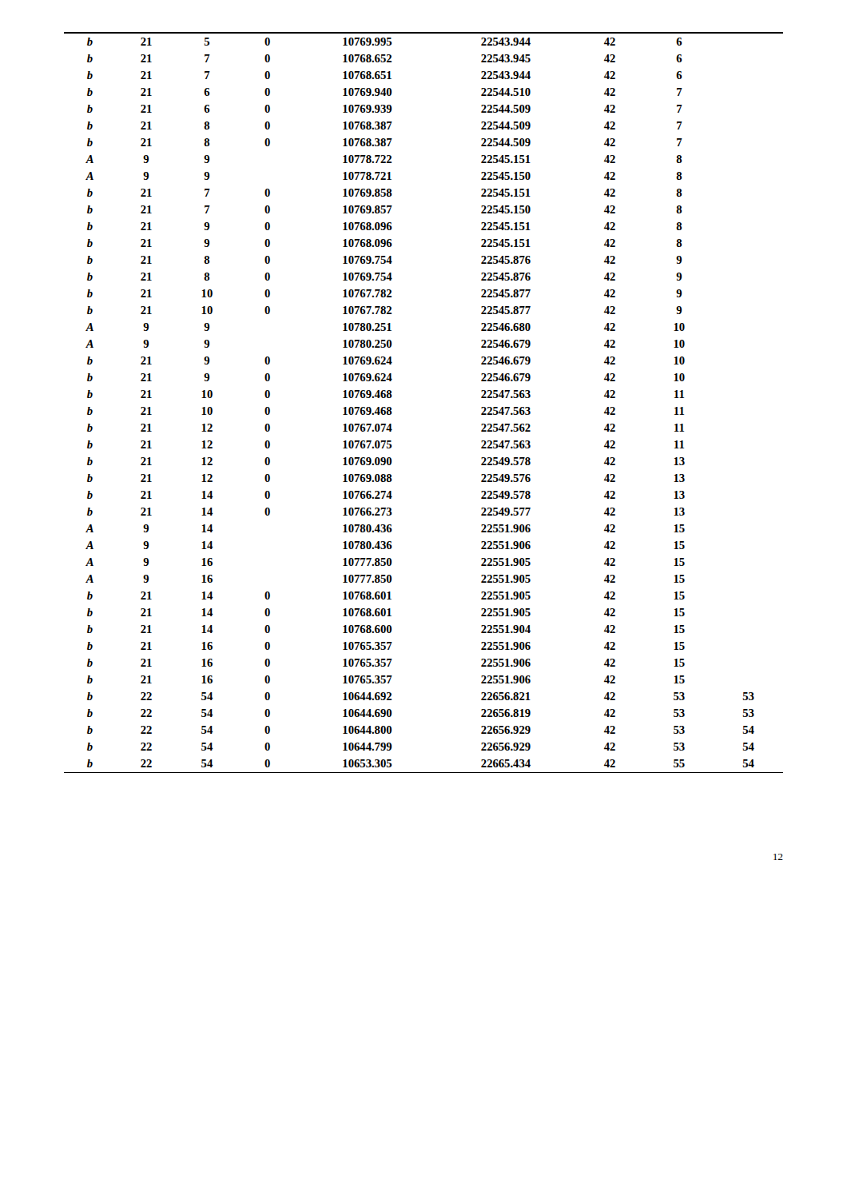| b | 21 | 5 | 0 | 10769.995 | 22543.944 | 42 | 6 | |
| b | 21 | 7 | 0 | 10768.652 | 22543.945 | 42 | 6 | |
| b | 21 | 7 | 0 | 10768.651 | 22543.944 | 42 | 6 | |
| b | 21 | 6 | 0 | 10769.940 | 22544.510 | 42 | 7 | |
| b | 21 | 6 | 0 | 10769.939 | 22544.509 | 42 | 7 | |
| b | 21 | 8 | 0 | 10768.387 | 22544.509 | 42 | 7 | |
| b | 21 | 8 | 0 | 10768.387 | 22544.509 | 42 | 7 | |
| A | 9 | 9 | | 10778.722 | 22545.151 | 42 | 8 | |
| A | 9 | 9 | | 10778.721 | 22545.150 | 42 | 8 | |
| b | 21 | 7 | 0 | 10769.858 | 22545.151 | 42 | 8 | |
| b | 21 | 7 | 0 | 10769.857 | 22545.150 | 42 | 8 | |
| b | 21 | 9 | 0 | 10768.096 | 22545.151 | 42 | 8 | |
| b | 21 | 9 | 0 | 10768.096 | 22545.151 | 42 | 8 | |
| b | 21 | 8 | 0 | 10769.754 | 22545.876 | 42 | 9 | |
| b | 21 | 8 | 0 | 10769.754 | 22545.876 | 42 | 9 | |
| b | 21 | 10 | 0 | 10767.782 | 22545.877 | 42 | 9 | |
| b | 21 | 10 | 0 | 10767.782 | 22545.877 | 42 | 9 | |
| A | 9 | 9 | | 10780.251 | 22546.680 | 42 | 10 | |
| A | 9 | 9 | | 10780.250 | 22546.679 | 42 | 10 | |
| b | 21 | 9 | 0 | 10769.624 | 22546.679 | 42 | 10 | |
| b | 21 | 9 | 0 | 10769.624 | 22546.679 | 42 | 10 | |
| b | 21 | 10 | 0 | 10769.468 | 22547.563 | 42 | 11 | |
| b | 21 | 10 | 0 | 10769.468 | 22547.563 | 42 | 11 | |
| b | 21 | 12 | 0 | 10767.074 | 22547.562 | 42 | 11 | |
| b | 21 | 12 | 0 | 10767.075 | 22547.563 | 42 | 11 | |
| b | 21 | 12 | 0 | 10769.090 | 22549.578 | 42 | 13 | |
| b | 21 | 12 | 0 | 10769.088 | 22549.576 | 42 | 13 | |
| b | 21 | 14 | 0 | 10766.274 | 22549.578 | 42 | 13 | |
| b | 21 | 14 | 0 | 10766.273 | 22549.577 | 42 | 13 | |
| A | 9 | 14 | | 10780.436 | 22551.906 | 42 | 15 | |
| A | 9 | 14 | | 10780.436 | 22551.906 | 42 | 15 | |
| A | 9 | 16 | | 10777.850 | 22551.905 | 42 | 15 | |
| A | 9 | 16 | | 10777.850 | 22551.905 | 42 | 15 | |
| b | 21 | 14 | 0 | 10768.601 | 22551.905 | 42 | 15 | |
| b | 21 | 14 | 0 | 10768.601 | 22551.905 | 42 | 15 | |
| b | 21 | 14 | 0 | 10768.600 | 22551.904 | 42 | 15 | |
| b | 21 | 16 | 0 | 10765.357 | 22551.906 | 42 | 15 | |
| b | 21 | 16 | 0 | 10765.357 | 22551.906 | 42 | 15 | |
| b | 21 | 16 | 0 | 10765.357 | 22551.906 | 42 | 15 | |
| b | 22 | 54 | 0 | 10644.692 | 22656.821 | 42 | 53 | 53 |
| b | 22 | 54 | 0 | 10644.690 | 22656.819 | 42 | 53 | 53 |
| b | 22 | 54 | 0 | 10644.800 | 22656.929 | 42 | 53 | 54 |
| b | 22 | 54 | 0 | 10644.799 | 22656.929 | 42 | 53 | 54 |
| b | 22 | 54 | 0 | 10653.305 | 22665.434 | 42 | 55 | 54 |
12